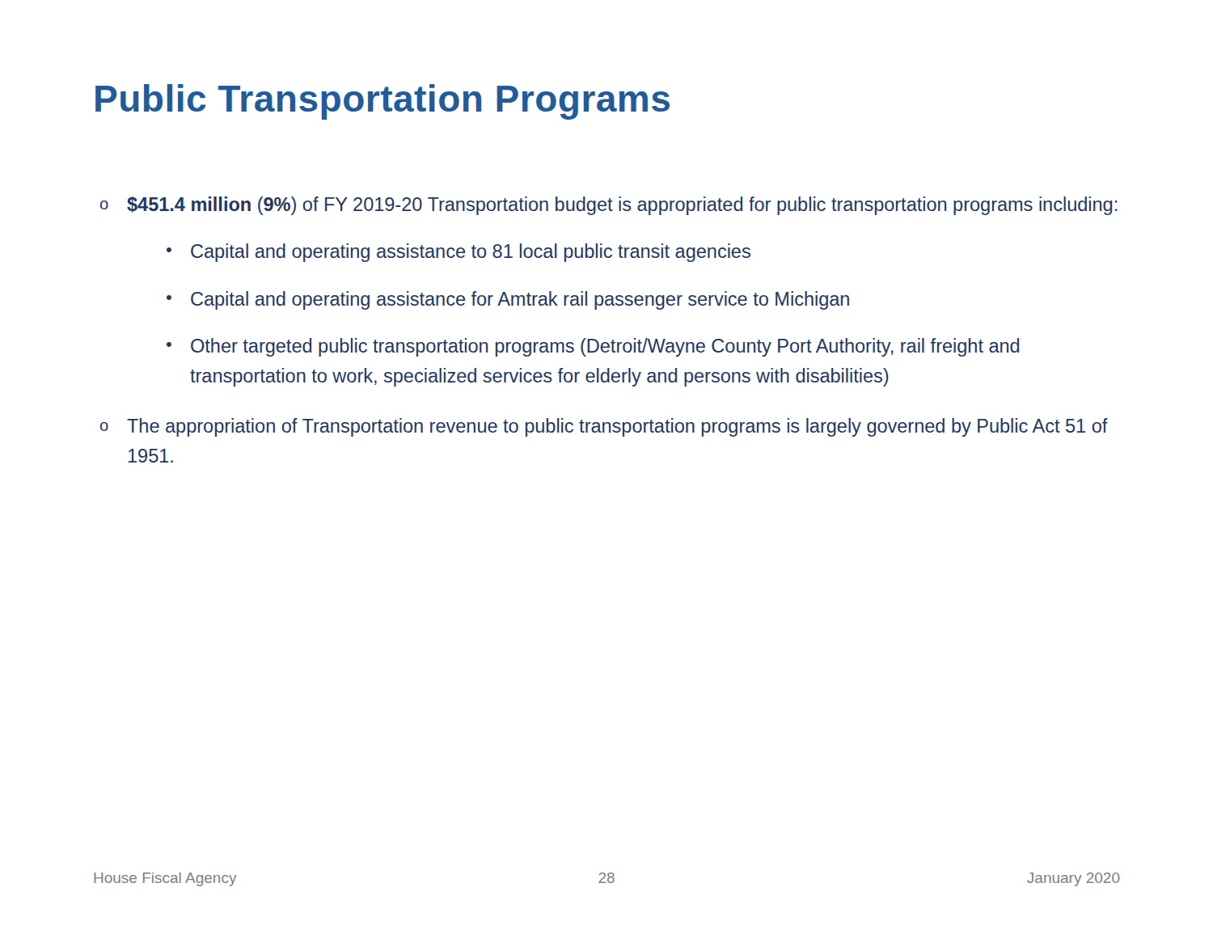Public Transportation Programs
$451.4 million (9%) of FY 2019-20 Transportation budget is appropriated for public transportation programs including:
Capital and operating assistance to 81 local public transit agencies
Capital and operating assistance for Amtrak rail passenger service to Michigan
Other targeted public transportation programs (Detroit/Wayne County Port Authority, rail freight and transportation to work, specialized services for elderly and persons with disabilities)
The appropriation of Transportation revenue to public transportation programs is largely governed by Public Act 51 of 1951.
House Fiscal Agency 28 January 2020